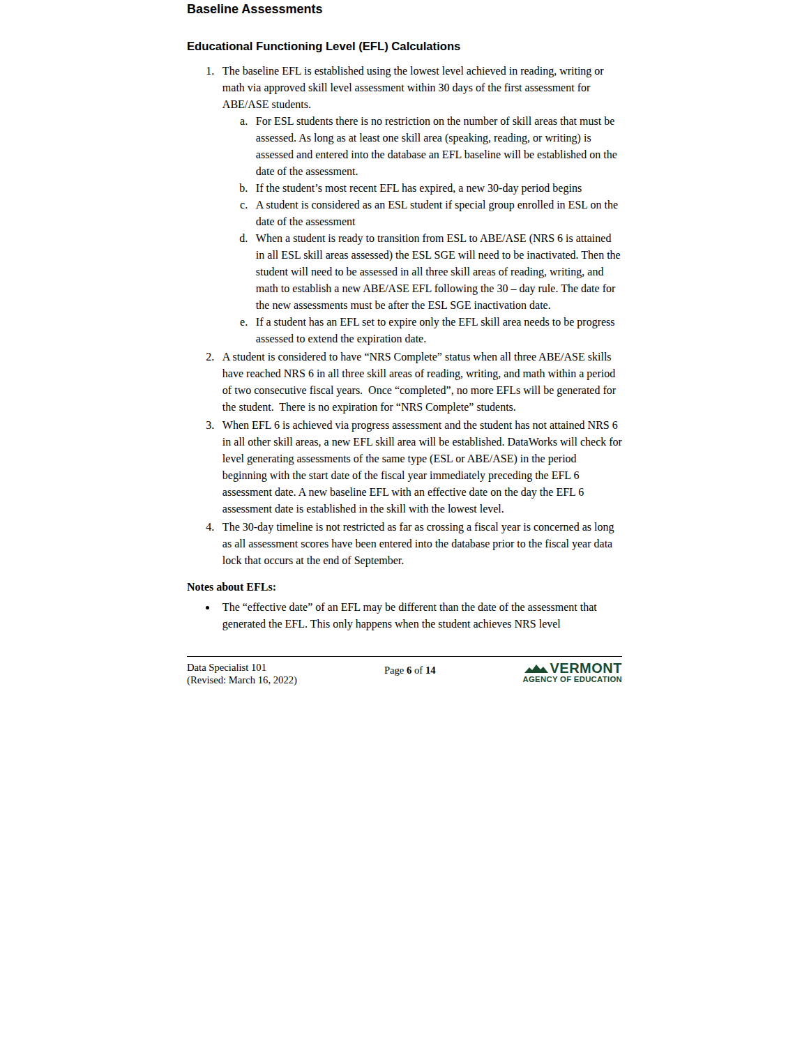Baseline Assessments
Educational Functioning Level (EFL) Calculations
The baseline EFL is established using the lowest level achieved in reading, writing or math via approved skill level assessment within 30 days of the first assessment for ABE/ASE students.
For ESL students there is no restriction on the number of skill areas that must be assessed. As long as at least one skill area (speaking, reading, or writing) is assessed and entered into the database an EFL baseline will be established on the date of the assessment.
If the student’s most recent EFL has expired, a new 30-day period begins
A student is considered as an ESL student if special group enrolled in ESL on the date of the assessment
When a student is ready to transition from ESL to ABE/ASE (NRS 6 is attained in all ESL skill areas assessed) the ESL SGE will need to be inactivated. Then the student will need to be assessed in all three skill areas of reading, writing, and math to establish a new ABE/ASE EFL following the 30 – day rule. The date for the new assessments must be after the ESL SGE inactivation date.
If a student has an EFL set to expire only the EFL skill area needs to be progress assessed to extend the expiration date.
A student is considered to have “NRS Complete” status when all three ABE/ASE skills have reached NRS 6 in all three skill areas of reading, writing, and math within a period of two consecutive fiscal years. Once “completed”, no more EFLs will be generated for the student. There is no expiration for “NRS Complete” students.
When EFL 6 is achieved via progress assessment and the student has not attained NRS 6 in all other skill areas, a new EFL skill area will be established. DataWorks will check for level generating assessments of the same type (ESL or ABE/ASE) in the period beginning with the start date of the fiscal year immediately preceding the EFL 6 assessment date. A new baseline EFL with an effective date on the day the EFL 6 assessment date is established in the skill with the lowest level.
The 30-day timeline is not restricted as far as crossing a fiscal year is concerned as long as all assessment scores have been entered into the database prior to the fiscal year data lock that occurs at the end of September.
Notes about EFLs:
The “effective date” of an EFL may be different than the date of the assessment that generated the EFL. This only happens when the student achieves NRS level
Data Specialist 101
(Revised: March 16, 2022)
Page 6 of 14
VERMONT AGENCY OF EDUCATION